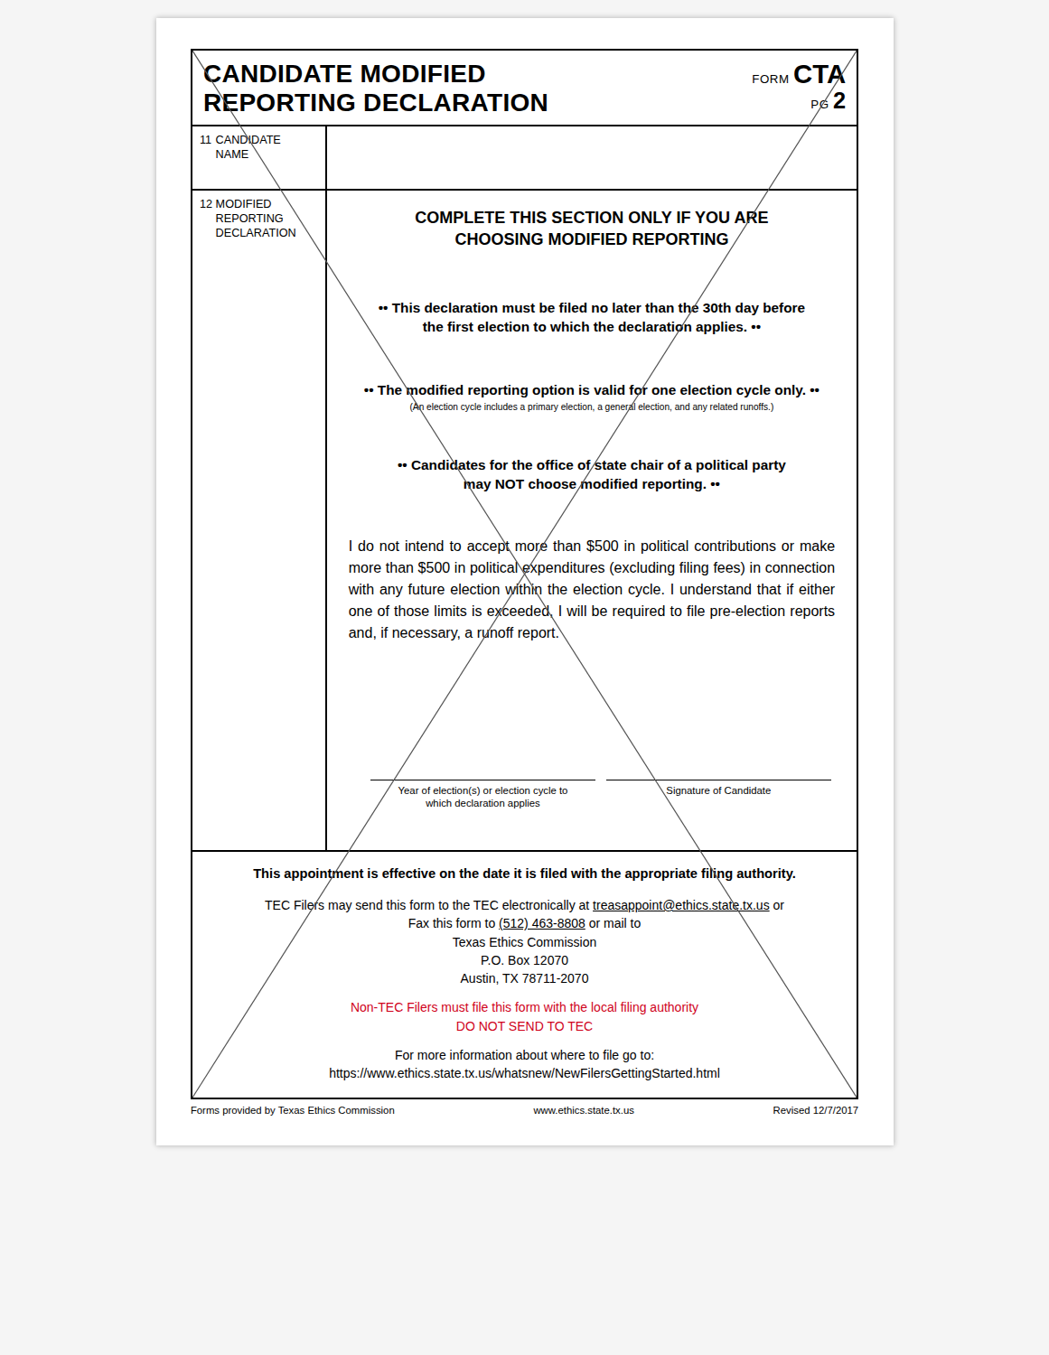CANDIDATE MODIFIED
REPORTING DECLARATION
FORM CTA
PG 2
11 CANDIDATE
NAME
12 MODIFIED
REPORTING
DECLARATION
COMPLETE THIS SECTION ONLY IF YOU ARE
CHOOSING MODIFIED REPORTING
•• This declaration must be filed no later than the 30th day before
the first election to which the declaration applies. ••
•• The modified reporting option is valid for one election cycle only. ••
(An election cycle includes a primary election, a general election, and any related runoffs.)
•• Candidates for the office of state chair of a political party
may NOT choose modified reporting. ••
I do not intend to accept more than $500 in political contributions or make more than $500 in political expenditures (excluding filing fees) in connection with any future election within the election cycle. I understand that if either one of those limits is exceeded, I will be required to file pre-election reports and, if necessary, a runoff report.
Year of election(s) or election cycle to
which declaration applies
Signature of Candidate
This appointment is effective on the date it is filed with the appropriate filing authority.
TEC Filers may send this form to the TEC electronically at treasappoint@ethics.state.tx.us or
Fax this form to (512) 463-8808 or mail to
Texas Ethics Commission
P.O. Box 12070
Austin, TX 78711-2070
Non-TEC Filers must file this form with the local filing authority
DO NOT SEND TO TEC
For more information about where to file go to:
https://www.ethics.state.tx.us/whatsnew/NewFilersGettingStarted.html
Forms provided by Texas Ethics Commission
www.ethics.state.tx.us
Revised 12/7/2017